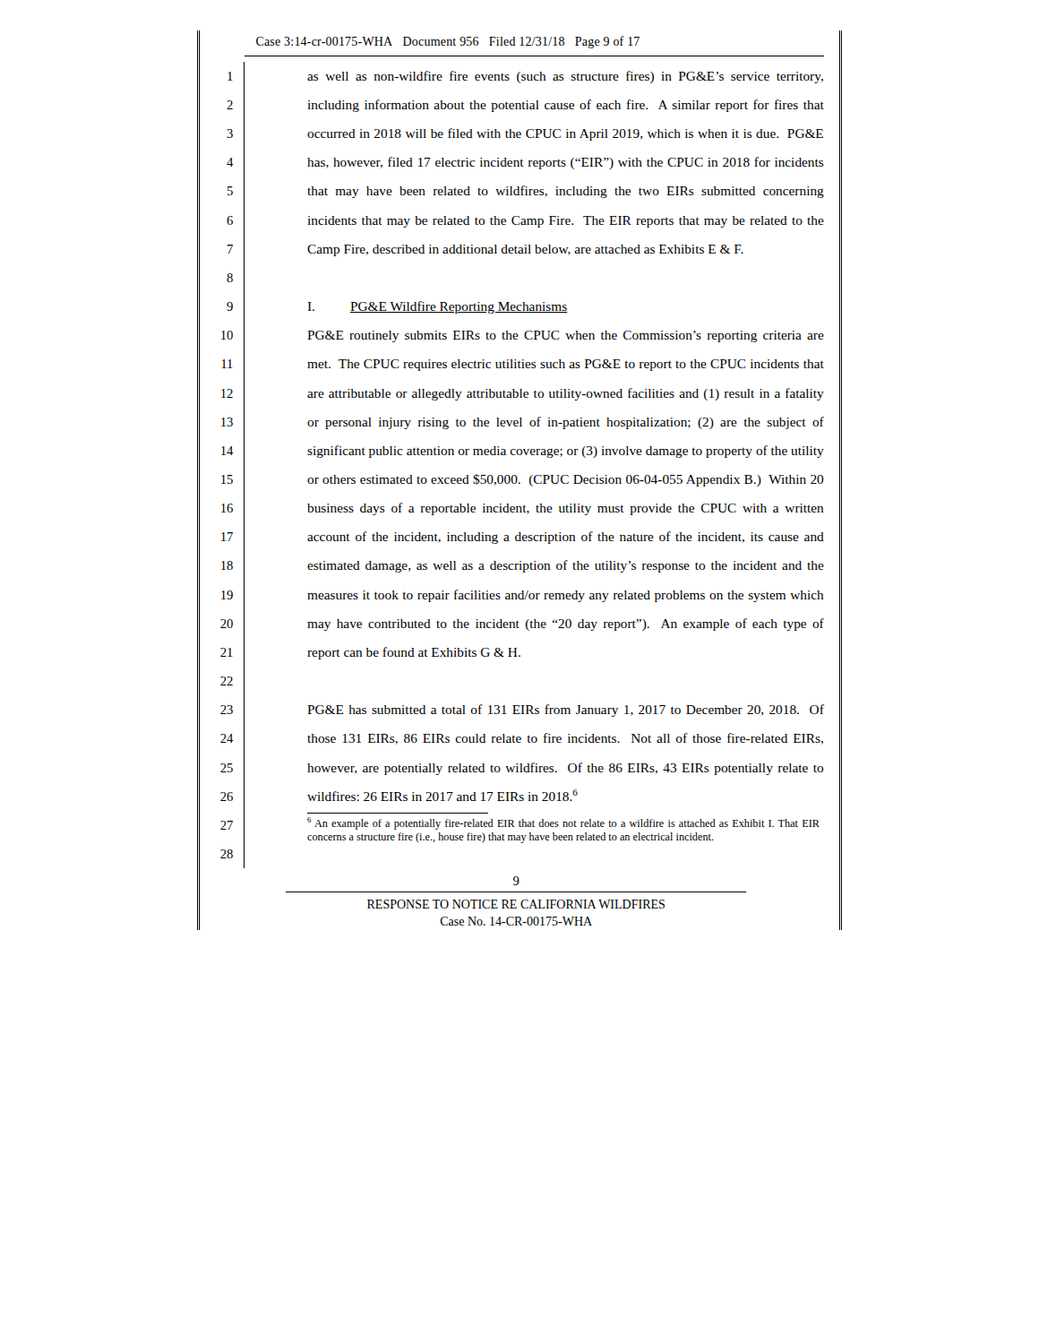Case 3:14-cr-00175-WHA Document 956 Filed 12/31/18 Page 9 of 17
1
2
3
4
5
6
7
8
9
10
11
12
13
14
15
16
17
18
19
20
21
22
23
24
25
26
27
28
as well as non-wildfire fire events (such as structure fires) in PG&E’s service territory, including information about the potential cause of each fire. A similar report for fires that occurred in 2018 will be filed with the CPUC in April 2019, which is when it is due. PG&E has, however, filed 17 electric incident reports (“EIR”) with the CPUC in 2018 for incidents that may have been related to wildfires, including the two EIRs submitted concerning incidents that may be related to the Camp Fire. The EIR reports that may be related to the Camp Fire, described in additional detail below, are attached as Exhibits E & F.
I. PG&E Wildfire Reporting Mechanisms
PG&E routinely submits EIRs to the CPUC when the Commission’s reporting criteria are met. The CPUC requires electric utilities such as PG&E to report to the CPUC incidents that are attributable or allegedly attributable to utility-owned facilities and (1) result in a fatality or personal injury rising to the level of in-patient hospitalization; (2) are the subject of significant public attention or media coverage; or (3) involve damage to property of the utility or others estimated to exceed $50,000. (CPUC Decision 06-04-055 Appendix B.) Within 20 business days of a reportable incident, the utility must provide the CPUC with a written account of the incident, including a description of the nature of the incident, its cause and estimated damage, as well as a description of the utility’s response to the incident and the measures it took to repair facilities and/or remedy any related problems on the system which may have contributed to the incident (the “20 day report”). An example of each type of report can be found at Exhibits G & H.
PG&E has submitted a total of 131 EIRs from January 1, 2017 to December 20, 2018. Of those 131 EIRs, 86 EIRs could relate to fire incidents. Not all of those fire-related EIRs, however, are potentially related to wildfires. Of the 86 EIRs, 43 EIRs potentially relate to wildfires: 26 EIRs in 2017 and 17 EIRs in 2018.6
6 An example of a potentially fire-related EIR that does not relate to a wildfire is attached as Exhibit I. That EIR concerns a structure fire (i.e., house fire) that may have been related to an electrical incident.
9
RESPONSE TO NOTICE RE CALIFORNIA WILDFIRES
Case No. 14-CR-00175-WHA